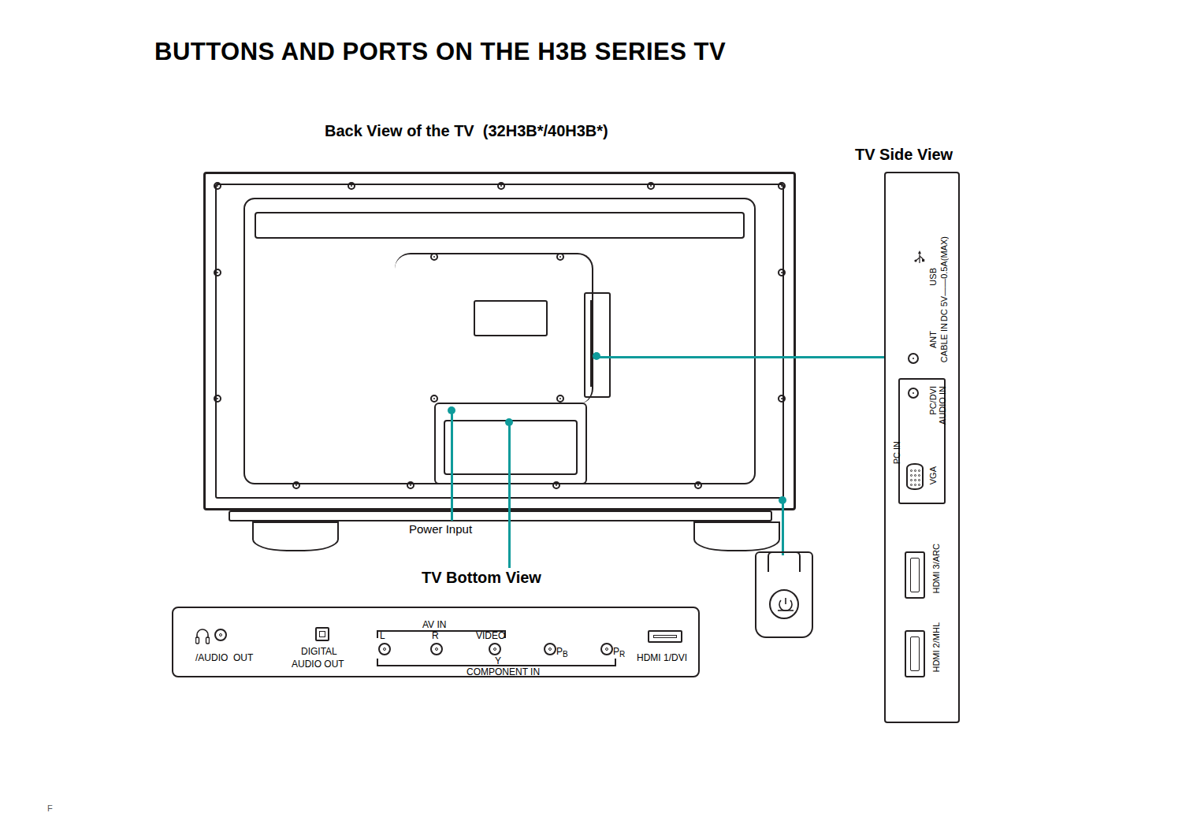BUTTONS AND PORTS ON THE H3B SERIES TV
Back View of the TV (32H3B*/40H3B*)
TV Side View
TV Bottom View
Power Input
USB
DC 5V——0.5A(MAX)
ANT
CABLE IN
PC/DVI
AUDIO IN
VGA
PC IN
HDMI 3/ARC
HDMI 2/MHL
/AUDIO OUT
DIGITAL
AUDIO OUT
AV IN
L
R
VIDEO
Y
PB
PR
COMPONENT IN
HDMI 1/DVI
F